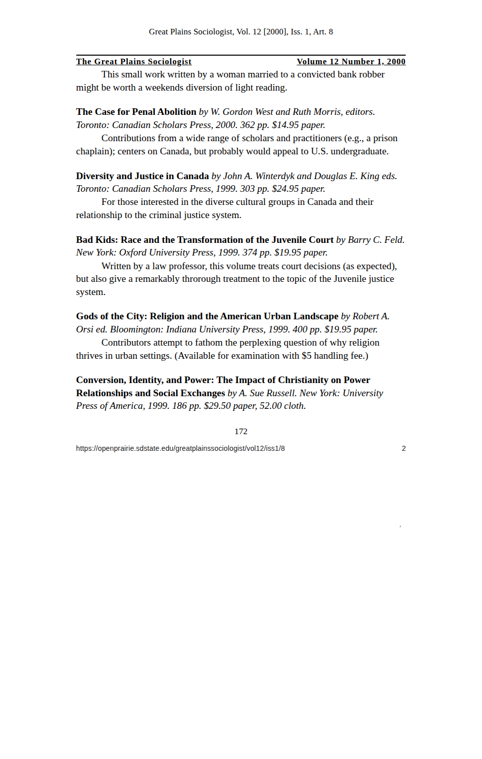Great Plains Sociologist, Vol. 12 [2000], Iss. 1, Art. 8
The Great Plains Sociologist Volume 12 Number 1, 2000
This small work written by a woman married to a convicted bank robber might be worth a weekends diversion of light reading.
The Case for Penal Abolition by W. Gordon West and Ruth Morris, editors. Toronto: Canadian Scholars Press, 2000. 362 pp. $14.95 paper.
Contributions from a wide range of scholars and practitioners (e.g., a prison chaplain); centers on Canada, but probably would appeal to U.S. undergraduate.
Diversity and Justice in Canada by John A. Winterdyk and Douglas E. King eds. Toronto: Canadian Scholars Press, 1999. 303 pp. $24.95 paper.
For those interested in the diverse cultural groups in Canada and their relationship to the criminal justice system.
Bad Kids: Race and the Transformation of the Juvenile Court by Barry C. Feld. New York: Oxford University Press, 1999. 374 pp. $19.95 paper.
Written by a law professor, this volume treats court decisions (as expected), but also give a remarkably throrough treatment to the topic of the Juvenile justice system.
Gods of the City: Religion and the American Urban Landscape by Robert A. Orsi ed. Bloomington: Indiana University Press, 1999. 400 pp. $19.95 paper.
Contributors attempt to fathom the perplexing question of why religion thrives in urban settings. (Available for examination with $5 handling fee.)
Conversion, Identity, and Power: The Impact of Christianity on Power Relationships and Social Exchanges by A. Sue Russell. New York: University Press of America, 1999. 186 pp. $29.50 paper, 52.00 cloth.
172
https://openprairie.sdstate.edu/greatplainssociologist/vol12/iss1/8 2
,